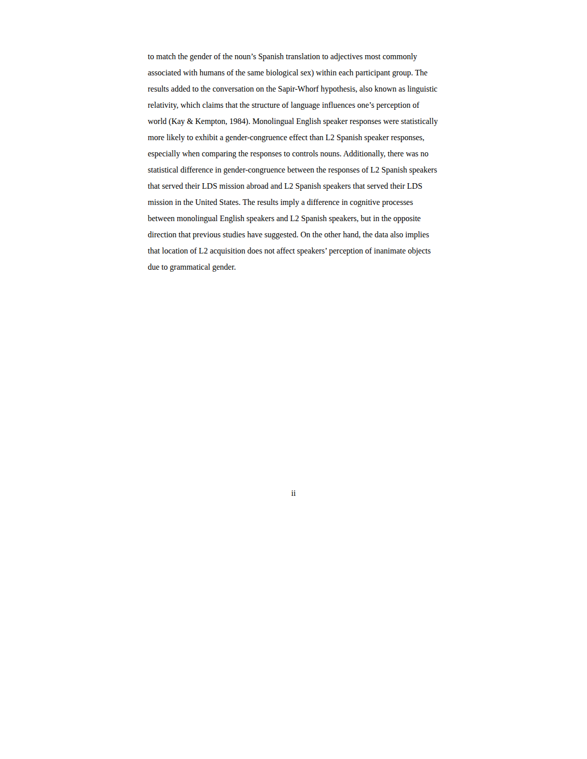to match the gender of the noun’s Spanish translation to adjectives most commonly associated with humans of the same biological sex) within each participant group. The results added to the conversation on the Sapir-Whorf hypothesis, also known as linguistic relativity, which claims that the structure of language influences one’s perception of world (Kay & Kempton, 1984). Monolingual English speaker responses were statistically more likely to exhibit a gender-congruence effect than L2 Spanish speaker responses, especially when comparing the responses to controls nouns. Additionally, there was no statistical difference in gender-congruence between the responses of L2 Spanish speakers that served their LDS mission abroad and L2 Spanish speakers that served their LDS mission in the United States. The results imply a difference in cognitive processes between monolingual English speakers and L2 Spanish speakers, but in the opposite direction that previous studies have suggested. On the other hand, the data also implies that location of L2 acquisition does not affect speakers’ perception of inanimate objects due to grammatical gender.
ii